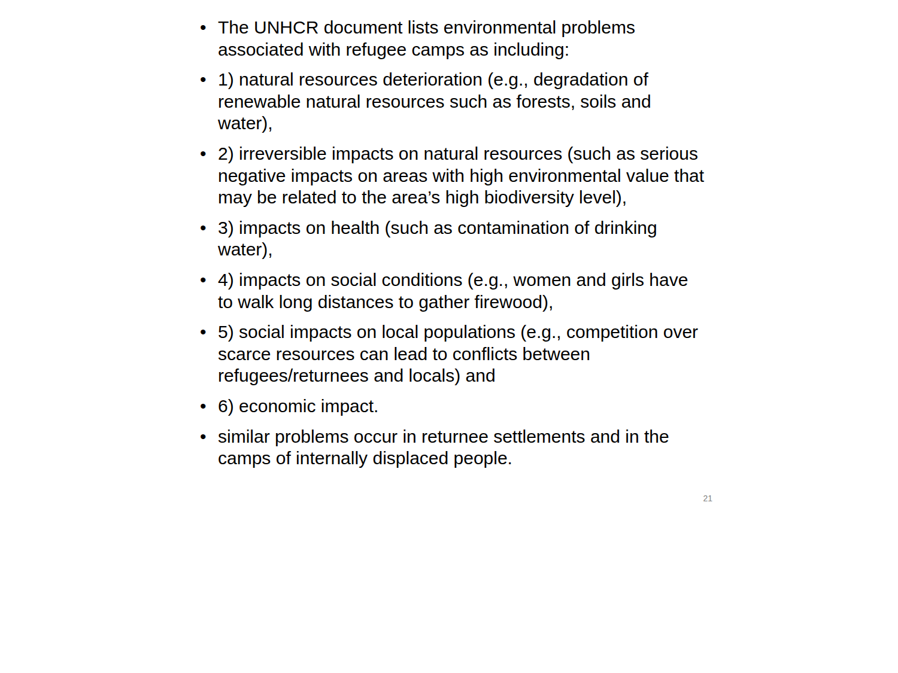The UNHCR document lists environmental problems associated with refugee camps as including:
1) natural resources deterioration (e.g., degradation of renewable natural resources such as forests, soils and water),
2) irreversible impacts on natural resources (such as serious negative impacts on areas with high environmental value that may be related to the area’s high biodiversity level),
3) impacts on health (such as contamination of drinking water),
4) impacts on social conditions (e.g., women and girls have to walk long distances to gather firewood),
5) social impacts on local populations (e.g., competition over scarce resources can lead to conflicts between refugees/returnees and locals) and
6) economic impact.
similar problems occur in returnee settlements and in the camps of internally displaced people.
21